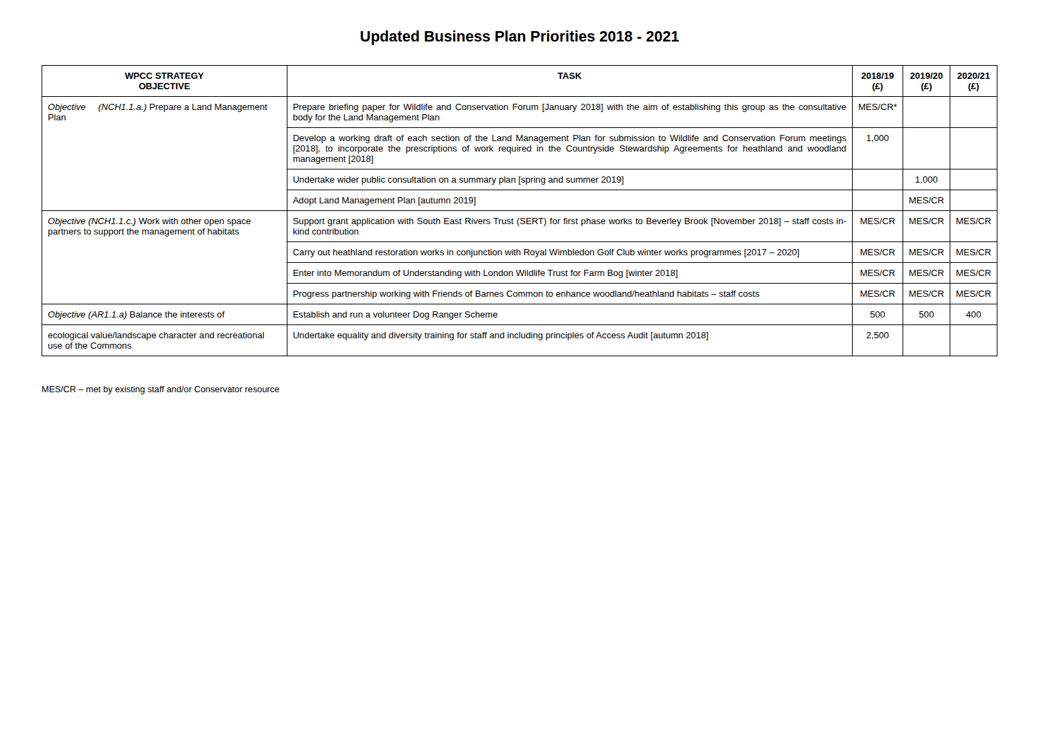Updated Business Plan Priorities 2018 - 2021
| WPCC STRATEGY OBJECTIVE | TASK | 2018/19 (£) | 2019/20 (£) | 2020/21 (£) |
| --- | --- | --- | --- | --- |
| Objective (NCH1.1.a.) Prepare a Land Management Plan | Prepare briefing paper for Wildlife and Conservation Forum [January 2018] with the aim of establishing this group as the consultative body for the Land Management Plan | MES/CR* | | |
| Develop a working draft of each section of the Land Management Plan for submission to Wildlife and Conservation Forum meetings [2018], to incorporate the prescriptions of work required in the Countryside Stewardship Agreements for heathland and woodland management [2018] | 1,000 | | |
| Undertake wider public consultation on a summary plan [spring and summer 2019] | | 1,000 | |
| Adopt Land Management Plan [autumn 2019] | | MES/CR | |
| Objective (NCH1.1.c.) Work with other open space partners to support the management of habitats | Support grant application with South East Rivers Trust (SERT) for first phase works to Beverley Brook [November 2018] – staff costs in-kind contribution | MES/CR | MES/CR | MES/CR |
| Carry out heathland restoration works in conjunction with Royal Wimbledon Golf Club winter works programmes [2017 – 2020] | MES/CR | MES/CR | MES/CR |
| Enter into Memorandum of Understanding with London Wildlife Trust for Farm Bog [winter 2018] | MES/CR | MES/CR | MES/CR |
| Progress partnership working with Friends of Barnes Common to enhance woodland/heathland habitats – staff costs | MES/CR | MES/CR | MES/CR |
| Objective (AR1.1.a) Balance the interests of | Establish and run a volunteer Dog Ranger Scheme | 500 | 500 | 400 |
| ecological value/landscape character and recreational use of the Commons | Undertake equality and diversity training for staff and including principles of Access Audit [autumn 2018] | 2,500 | | |
MES/CR – met by existing staff and/or Conservator resource